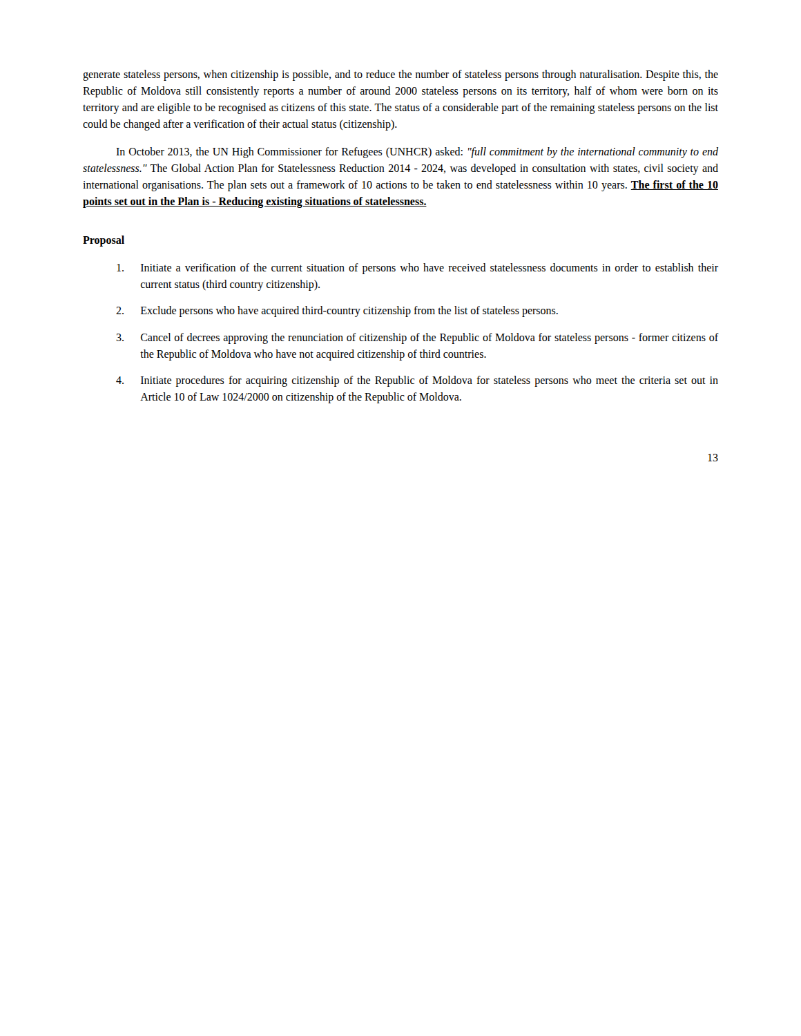generate stateless persons, when citizenship is possible, and to reduce the number of stateless persons through naturalisation. Despite this, the Republic of Moldova still consistently reports a number of around 2000 stateless persons on its territory, half of whom were born on its territory and are eligible to be recognised as citizens of this state. The status of a considerable part of the remaining stateless persons on the list could be changed after a verification of their actual status (citizenship).
In October 2013, the UN High Commissioner for Refugees (UNHCR) asked: "full commitment by the international community to end statelessness." The Global Action Plan for Statelessness Reduction 2014 - 2024, was developed in consultation with states, civil society and international organisations. The plan sets out a framework of 10 actions to be taken to end statelessness within 10 years. The first of the 10 points set out in the Plan is - Reducing existing situations of statelessness.
Proposal
Initiate a verification of the current situation of persons who have received statelessness documents in order to establish their current status (third country citizenship).
Exclude persons who have acquired third-country citizenship from the list of stateless persons.
Cancel of decrees approving the renunciation of citizenship of the Republic of Moldova for stateless persons - former citizens of the Republic of Moldova who have not acquired citizenship of third countries.
Initiate procedures for acquiring citizenship of the Republic of Moldova for stateless persons who meet the criteria set out in Article 10 of Law 1024/2000 on citizenship of the Republic of Moldova.
13